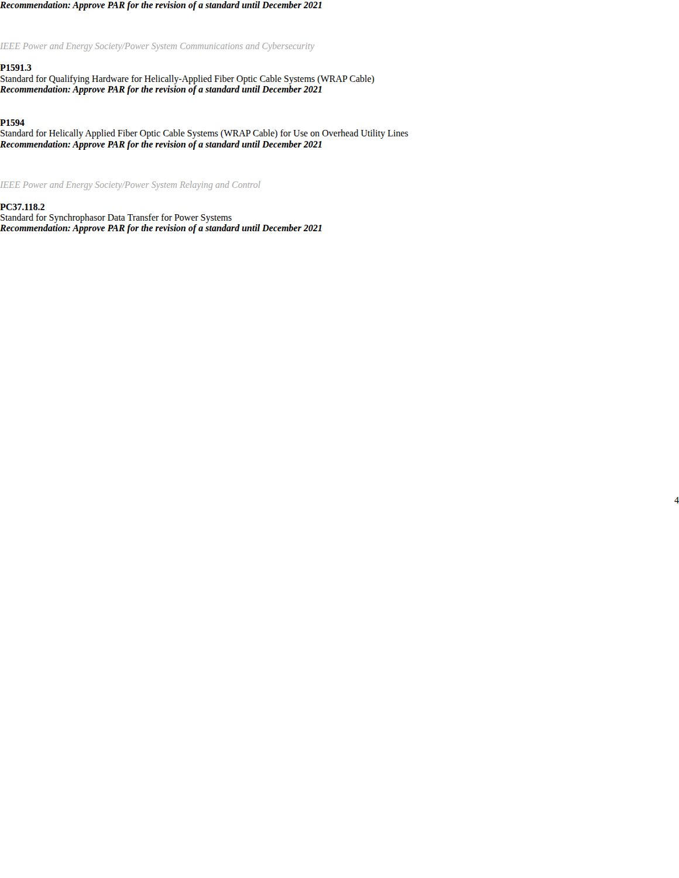Recommendation: Approve PAR for the revision of a standard until December 2021
IEEE Power and Energy Society/Power System Communications and Cybersecurity
P1591.3
Standard for Qualifying Hardware for Helically-Applied Fiber Optic Cable Systems (WRAP Cable)
Recommendation: Approve PAR for the revision of a standard until December 2021
P1594
Standard for Helically Applied Fiber Optic Cable Systems (WRAP Cable) for Use on Overhead Utility Lines
Recommendation: Approve PAR for the revision of a standard until December 2021
IEEE Power and Energy Society/Power System Relaying and Control
PC37.118.2
Standard for Synchrophasor Data Transfer for Power Systems
Recommendation: Approve PAR for the revision of a standard until December 2021
4